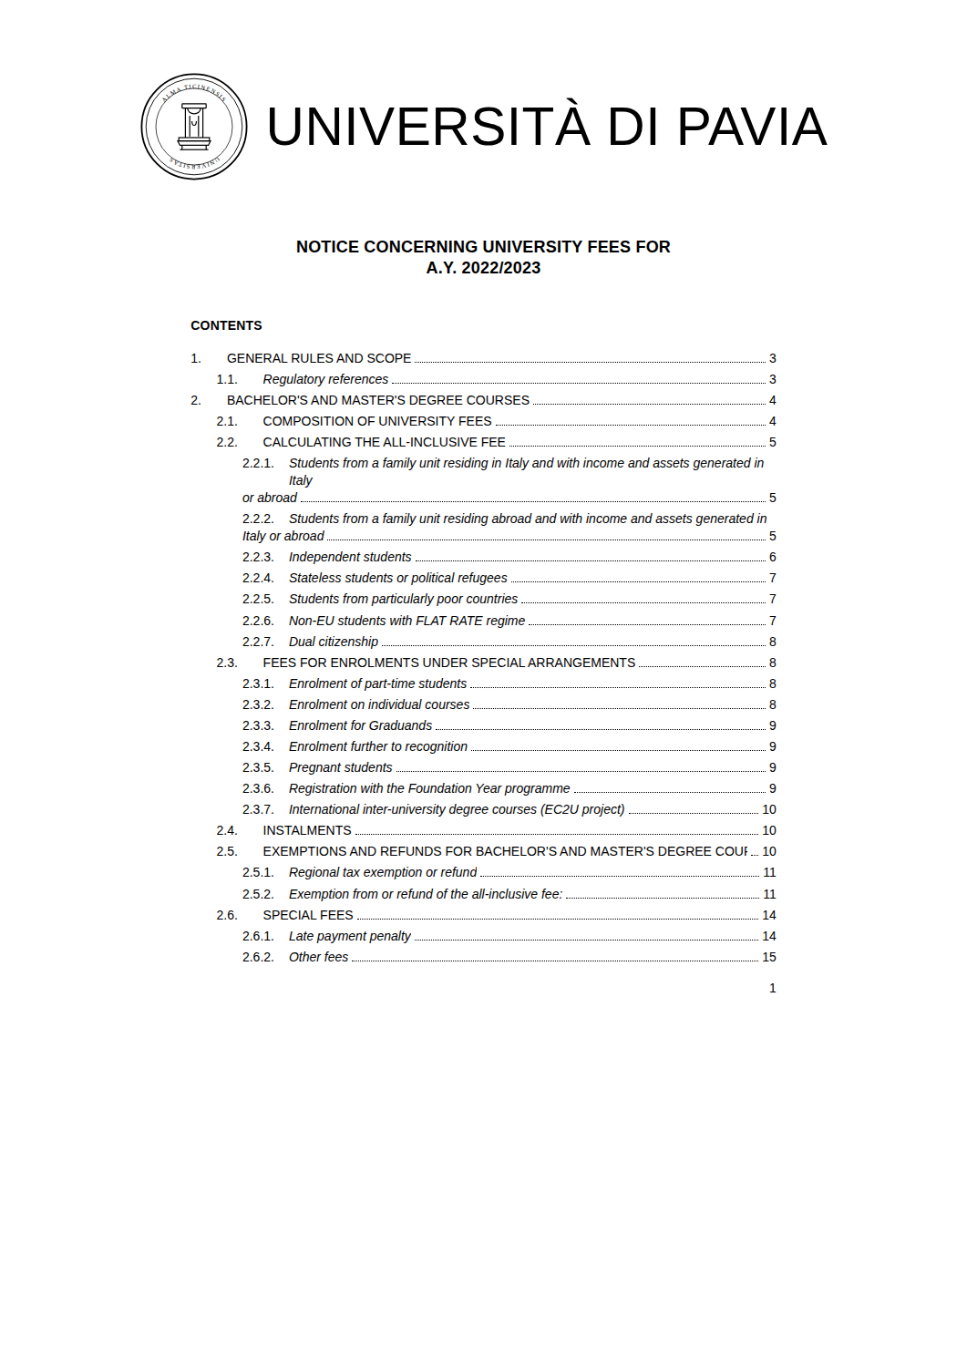ALMA TICINENSIS UNIVERSITAS
UNIVERSITÀ DI PAVIA
NOTICE CONCERNING UNIVERSITY FEES FOR
A.Y. 2022/2023
CONTENTS
1. GENERAL RULES AND SCOPE 3
1.1. Regulatory references 3
2. BACHELOR'S AND MASTER'S DEGREE COURSES 4
2.1. COMPOSITION OF UNIVERSITY FEES 4
2.2. CALCULATING THE ALL-INCLUSIVE FEE 5
2.2.1. Students from a family unit residing in Italy and with income and assets generated in Italy
or abroad 5
2.2.2. Students from a family unit residing abroad and with income and assets generated in
Italy or abroad 5
2.2.3. Independent students 6
2.2.4. Stateless students or political refugees 7
2.2.5. Students from particularly poor countries 7
2.2.6. Non-EU students with FLAT RATE regime 7
2.2.7. Dual citizenship 8
2.3. FEES FOR ENROLMENTS UNDER SPECIAL ARRANGEMENTS 8
2.3.1. Enrolment of part-time students 8
2.3.2. Enrolment on individual courses 8
2.3.3. Enrolment for Graduands 9
2.3.4. Enrolment further to recognition 9
2.3.5. Pregnant students 9
2.3.6. Registration with the Foundation Year programme 9
2.3.7. International inter-university degree courses (EC2U project) 10
2.4. INSTALMENTS 10
2.5. EXEMPTIONS AND REFUNDS FOR BACHELOR'S AND MASTER'S DEGREE COURSES 10
2.5.1. Regional tax exemption or refund 11
2.5.2. Exemption from or refund of the all-inclusive fee: 11
2.6. SPECIAL FEES 14
2.6.1. Late payment penalty 14
2.6.2. Other fees 15
1